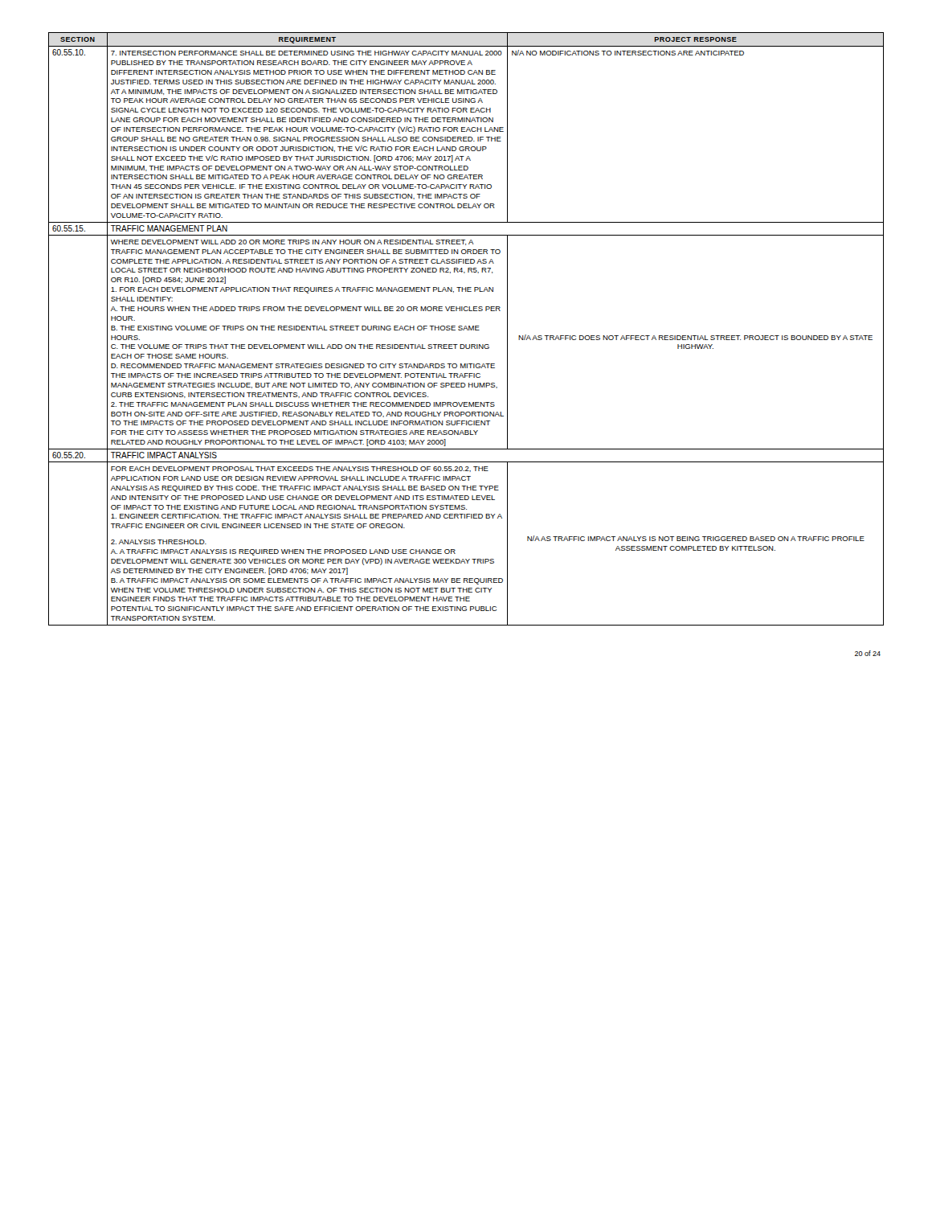| SECTION | REQUIREMENT | PROJECT RESPONSE |
| --- | --- | --- |
| 60.55.10. | 7. INTERSECTION PERFORMANCE SHALL BE DETERMINED USING THE HIGHWAY CAPACITY MANUAL 2000 PUBLISHED BY THE TRANSPORTATION RESEARCH BOARD. THE CITY ENGINEER MAY APPROVE A DIFFERENT INTERSECTION ANALYSIS METHOD PRIOR TO USE WHEN THE DIFFERENT METHOD CAN BE JUSTIFIED. TERMS USED IN THIS SUBSECTION ARE DEFINED IN THE HIGHWAY CAPACITY MANUAL 2000. AT A MINIMUM, THE IMPACTS OF DEVELOPMENT ON A SIGNALIZED INTERSECTION SHALL BE MITIGATED TO PEAK HOUR AVERAGE CONTROL DELAY NO GREATER THAN 65 SECONDS PER VEHICLE USING A SIGNAL CYCLE LENGTH NOT TO EXCEED 120 SECONDS. THE VOLUME-TO-CAPACITY RATIO FOR EACH LANE GROUP FOR EACH MOVEMENT SHALL BE IDENTIFIED AND CONSIDERED IN THE DETERMINATION OF INTERSECTION PERFORMANCE. THE PEAK HOUR VOLUME-TO-CAPACITY (V/C) RATIO FOR EACH LANE GROUP SHALL BE NO GREATER THAN 0.98. SIGNAL PROGRESSION SHALL ALSO BE CONSIDERED. IF THE INTERSECTION IS UNDER COUNTY OR ODOT JURISDICTION, THE V/C RATIO FOR EACH LAND GROUP SHALL NOT EXCEED THE V/C RATIO IMPOSED BY THAT JURISDICTION. [ORD 4706; MAY 2017] AT A MINIMUM, THE IMPACTS OF DEVELOPMENT ON A TWO-WAY OR AN ALL-WAY STOP-CONTROLLED INTERSECTION SHALL BE MITIGATED TO A PEAK HOUR AVERAGE CONTROL DELAY OF NO GREATER THAN 45 SECONDS PER VEHICLE. IF THE EXISTING CONTROL DELAY OR VOLUME-TO-CAPACITY RATIO OF AN INTERSECTION IS GREATER THAN THE STANDARDS OF THIS SUBSECTION, THE IMPACTS OF DEVELOPMENT SHALL BE MITIGATED TO MAINTAIN OR REDUCE THE RESPECTIVE CONTROL DELAY OR VOLUME-TO-CAPACITY RATIO. | N/A NO MODIFICATIONS TO INTERSECTIONS ARE ANTICIPATED |
| 60.55.15. | TRAFFIC MANAGEMENT PLAN |
| | WHERE DEVELOPMENT WILL ADD 20 OR MORE TRIPS IN ANY HOUR ON A RESIDENTIAL STREET, A TRAFFIC MANAGEMENT PLAN ACCEPTABLE TO THE CITY ENGINEER SHALL BE SUBMITTED IN ORDER TO COMPLETE THE APPLICATION. A RESIDENTIAL STREET IS ANY PORTION OF A STREET CLASSIFIED AS A LOCAL STREET OR NEIGHBORHOOD ROUTE AND HAVING ABUTTING PROPERTY ZONED R2, R4, R5, R7, OR R10. [ORD 4584; JUNE 2012] 1. FOR EACH DEVELOPMENT APPLICATION THAT REQUIRES A TRAFFIC MANAGEMENT PLAN, THE PLAN SHALL IDENTIFY: A. THE HOURS WHEN THE ADDED TRIPS FROM THE DEVELOPMENT WILL BE 20 OR MORE VEHICLES PER HOUR. B. THE EXISTING VOLUME OF TRIPS ON THE RESIDENTIAL STREET DURING EACH OF THOSE SAME HOURS. C. THE VOLUME OF TRIPS THAT THE DEVELOPMENT WILL ADD ON THE RESIDENTIAL STREET DURING EACH OF THOSE SAME HOURS. D. RECOMMENDED TRAFFIC MANAGEMENT STRATEGIES DESIGNED TO CITY STANDARDS TO MITIGATE THE IMPACTS OF THE INCREASED TRIPS ATTRIBUTED TO THE DEVELOPMENT. POTENTIAL TRAFFIC MANAGEMENT STRATEGIES INCLUDE, BUT ARE NOT LIMITED TO, ANY COMBINATION OF SPEED HUMPS, CURB EXTENSIONS, INTERSECTION TREATMENTS, AND TRAFFIC CONTROL DEVICES. 2. THE TRAFFIC MANAGEMENT PLAN SHALL DISCUSS WHETHER THE RECOMMENDED IMPROVEMENTS BOTH ON-SITE AND OFF-SITE ARE JUSTIFIED, REASONABLY RELATED TO, AND ROUGHLY PROPORTIONAL TO THE IMPACTS OF THE PROPOSED DEVELOPMENT AND SHALL INCLUDE INFORMATION SUFFICIENT FOR THE CITY TO ASSESS WHETHER THE PROPOSED MITIGATION STRATEGIES ARE REASONABLY RELATED AND ROUGHLY PROPORTIONAL TO THE LEVEL OF IMPACT. [ORD 4103; MAY 2000] | N/A AS TRAFFIC DOES NOT AFFECT A RESIDENTIAL STREET. PROJECT IS BOUNDED BY A STATE HIGHWAY. |
| 60.55.20. | TRAFFIC IMPACT ANALYSIS |
| | FOR EACH DEVELOPMENT PROPOSAL THAT EXCEEDS THE ANALYSIS THRESHOLD OF 60.55.20.2, THE APPLICATION FOR LAND USE OR DESIGN REVIEW APPROVAL SHALL INCLUDE A TRAFFIC IMPACT ANALYSIS AS REQUIRED BY THIS CODE. THE TRAFFIC IMPACT ANALYSIS SHALL BE BASED ON THE TYPE AND INTENSITY OF THE PROPOSED LAND USE CHANGE OR DEVELOPMENT AND ITS ESTIMATED LEVEL OF IMPACT TO THE EXISTING AND FUTURE LOCAL AND REGIONAL TRANSPORTATION SYSTEMS. 1. ENGINEER CERTIFICATION. THE TRAFFIC IMPACT ANALYSIS SHALL BE PREPARED AND CERTIFIED BY A TRAFFIC ENGINEER OR CIVIL ENGINEER LICENSED IN THE STATE OF OREGON. 2. ANALYSIS THRESHOLD. A. A TRAFFIC IMPACT ANALYSIS IS REQUIRED WHEN THE PROPOSED LAND USE CHANGE OR DEVELOPMENT WILL GENERATE 300 VEHICLES OR MORE PER DAY (VPD) IN AVERAGE WEEKDAY TRIPS AS DETERMINED BY THE CITY ENGINEER. [ORD 4706; MAY 2017] B. A TRAFFIC IMPACT ANALYSIS OR SOME ELEMENTS OF A TRAFFIC IMPACT ANALYSIS MAY BE REQUIRED WHEN THE VOLUME THRESHOLD UNDER SUBSECTION A. OF THIS SECTION IS NOT MET BUT THE CITY ENGINEER FINDS THAT THE TRAFFIC IMPACTS ATTRIBUTABLE TO THE DEVELOPMENT HAVE THE POTENTIAL TO SIGNIFICANTLY IMPACT THE SAFE AND EFFICIENT OPERATION OF THE EXISTING PUBLIC TRANSPORTATION SYSTEM. | N/A AS TRAFFIC IMPACT ANALYS IS NOT BEING TRIGGERED BASED ON A TRAFFIC PROFILE ASSESSMENT COMPLETED BY KITTELSON. |
20 of 24